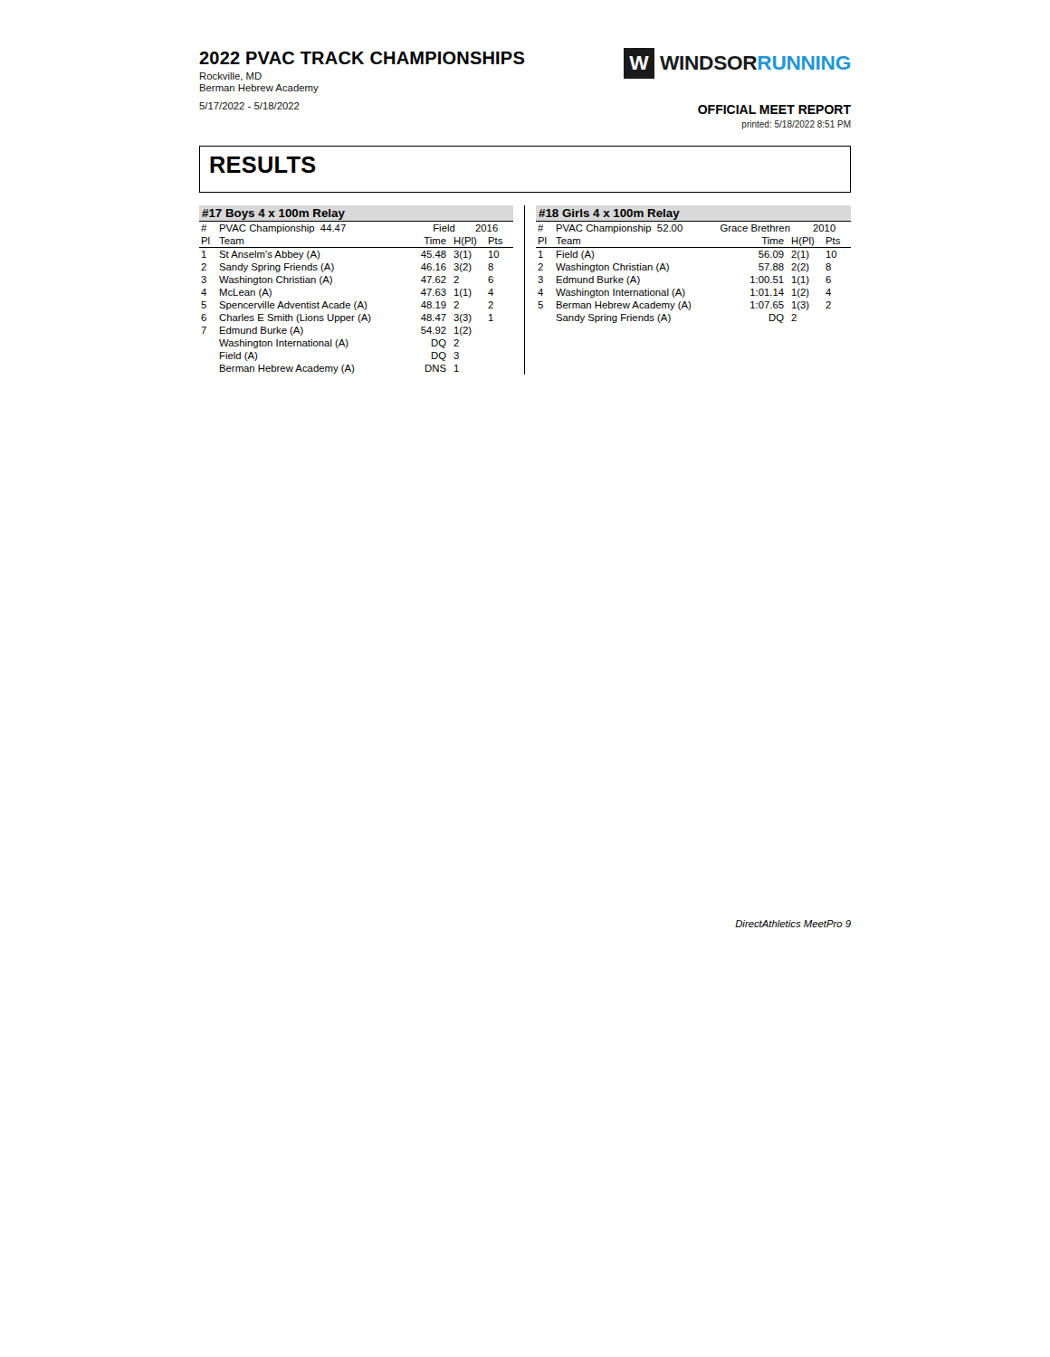2022 PVAC TRACK CHAMPIONSHIPS
Rockville, MD
Berman Hebrew Academy
5/17/2022 - 5/18/2022
W
WINDSOR RUNNING
OFFICIAL MEET REPORT
printed: 5/18/2022 8:51 PM
RESULTS
#17 Boys 4 x 100m Relay
| # | PVAC Championship 44.47 | Field | 2016 |
| Pl | Team | Time | H(Pl) | Pts |
| 1 | St Anselm's Abbey (A) | 45.48 | 3(1) | 10 |
| 2 | Sandy Spring Friends (A) | 46.16 | 3(2) | 8 |
| 3 | Washington Christian (A) | 47.62 | 2 | 6 |
| 4 | McLean (A) | 47.63 | 1(1) | 4 |
| 5 | Spencerville Adventist Acade (A) | 48.19 | 2 | 2 |
| 6 | Charles E Smith (Lions Upper (A) | 48.47 | 3(3) | 1 |
| 7 | Edmund Burke (A) | 54.92 | 1(2) | |
| | Washington International (A) | DQ | 2 | |
| | Field (A) | DQ | 3 | |
| | Berman Hebrew Academy (A) | DNS | 1 | |
#18 Girls 4 x 100m Relay
| # | PVAC Championship 52.00 | Grace Brethren | 2010 |
| Pl | Team | Time | H(Pl) | Pts |
| 1 | Field (A) | 56.09 | 2(1) | 10 |
| 2 | Washington Christian (A) | 57.88 | 2(2) | 8 |
| 3 | Edmund Burke (A) | 1:00.51 | 1(1) | 6 |
| 4 | Washington International (A) | 1:01.14 | 1(2) | 4 |
| 5 | Berman Hebrew Academy (A) | 1:07.65 | 1(3) | 2 |
| | Sandy Spring Friends (A) | DQ | 2 | |
DirectAthletics MeetPro 9